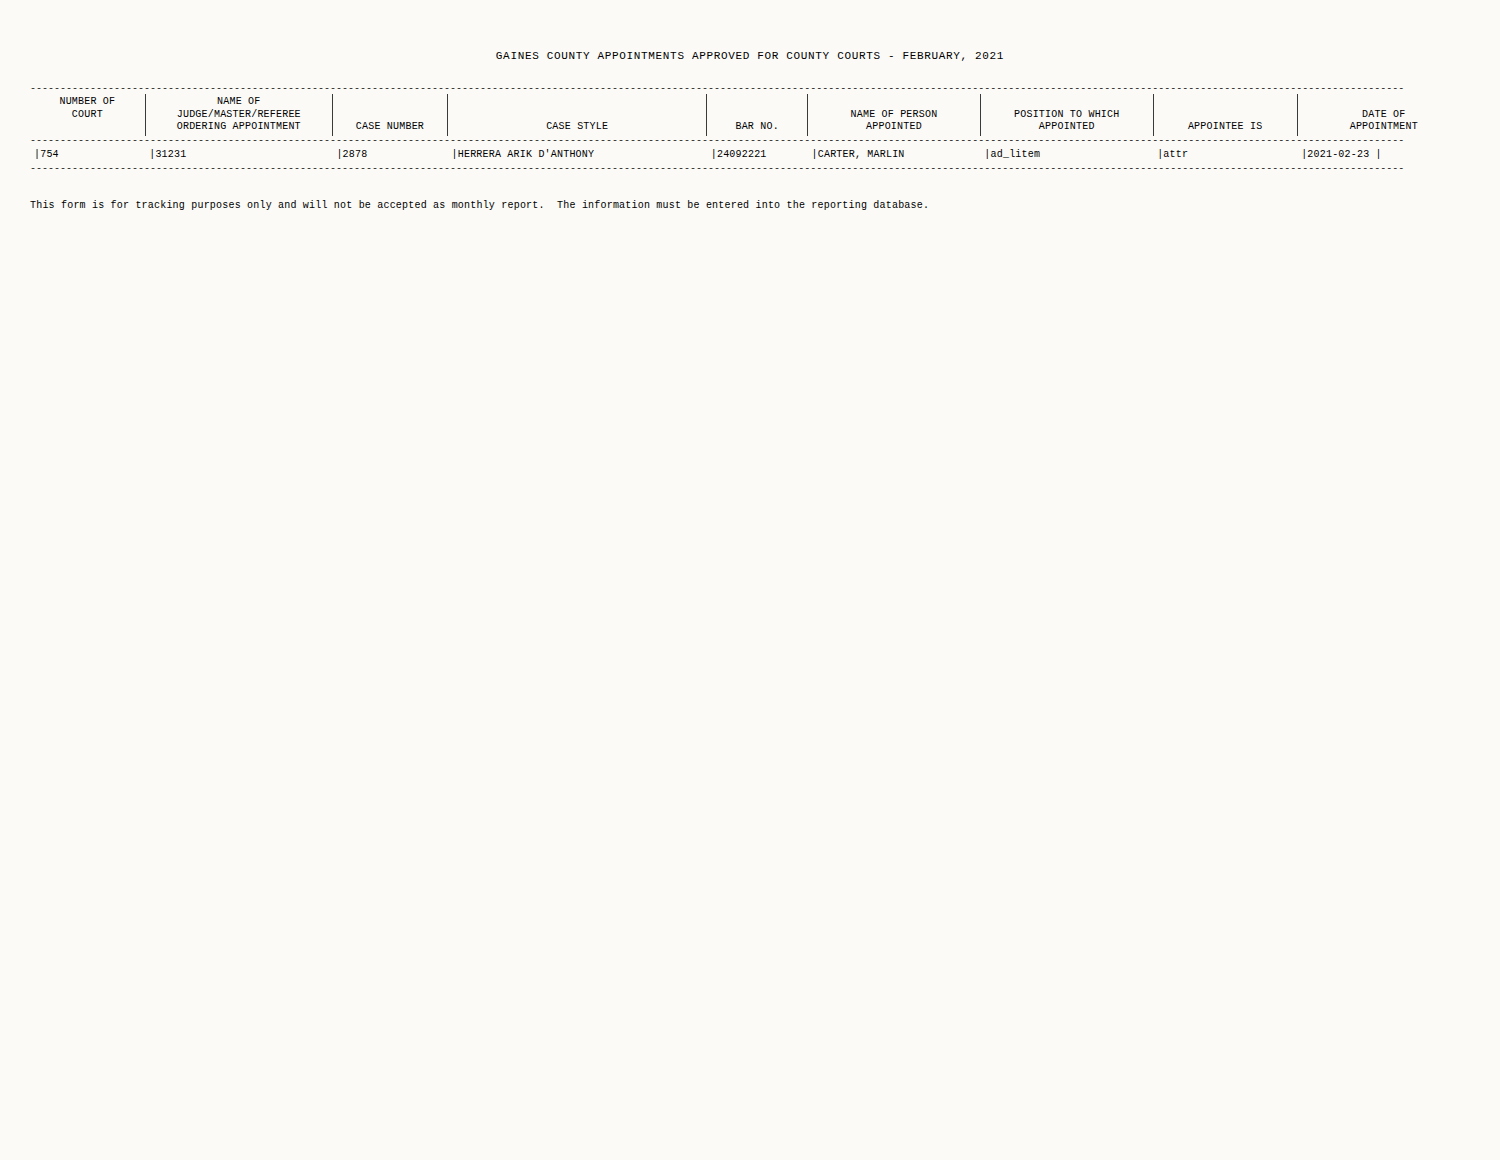GAINES COUNTY APPOINTMENTS APPROVED FOR COUNTY COURTS - FEBRUARY, 2021
-------------------------------------------------------------------------------------------------------------------------------------------------------------------------------------------------------------------------------------
| NUMBER OF COURT | NAME OF JUDGE/MASTER/REFEREE ORDERING APPOINTMENT | CASE NUMBER | CASE STYLE | BAR NO. | NAME OF PERSON APPOINTED | POSITION TO WHICH APPOINTED | APPOINTEE IS | DATE OF APPOINTMENT |
-------------------------------------------------------------------------------------------------------------------------------------------------------------------------------------------------------------------------------------
| /754 | /31231 | /2878 | /HERRERA ARIK D'ANTHONY | /24092221 | /CARTER, MARLIN | /ad_litem | /attr | /2021-02-23 / |
-------------------------------------------------------------------------------------------------------------------------------------------------------------------------------------------------------------------------------------
This form is for tracking purposes only and will not be accepted as monthly report. The information must be entered into the reporting database.